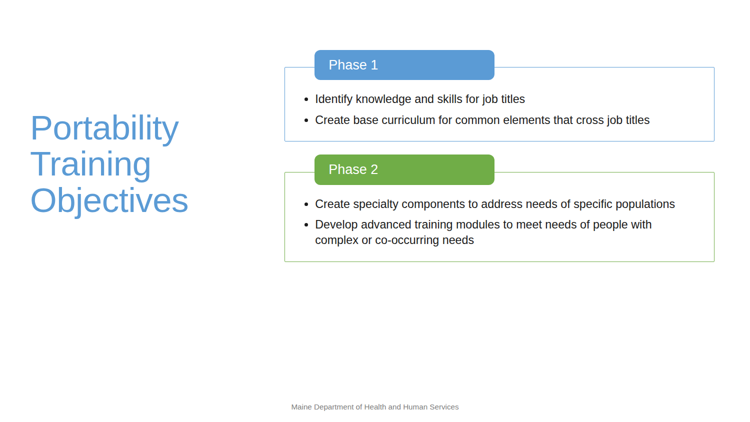Portability Training Objectives
Phase 1
Identify knowledge and skills for job titles
Create base curriculum for common elements that cross job titles
Phase 2
Create specialty components to address needs of specific populations
Develop advanced training modules to meet needs of people with complex or co-occurring needs
Maine Department of Health and Human Services